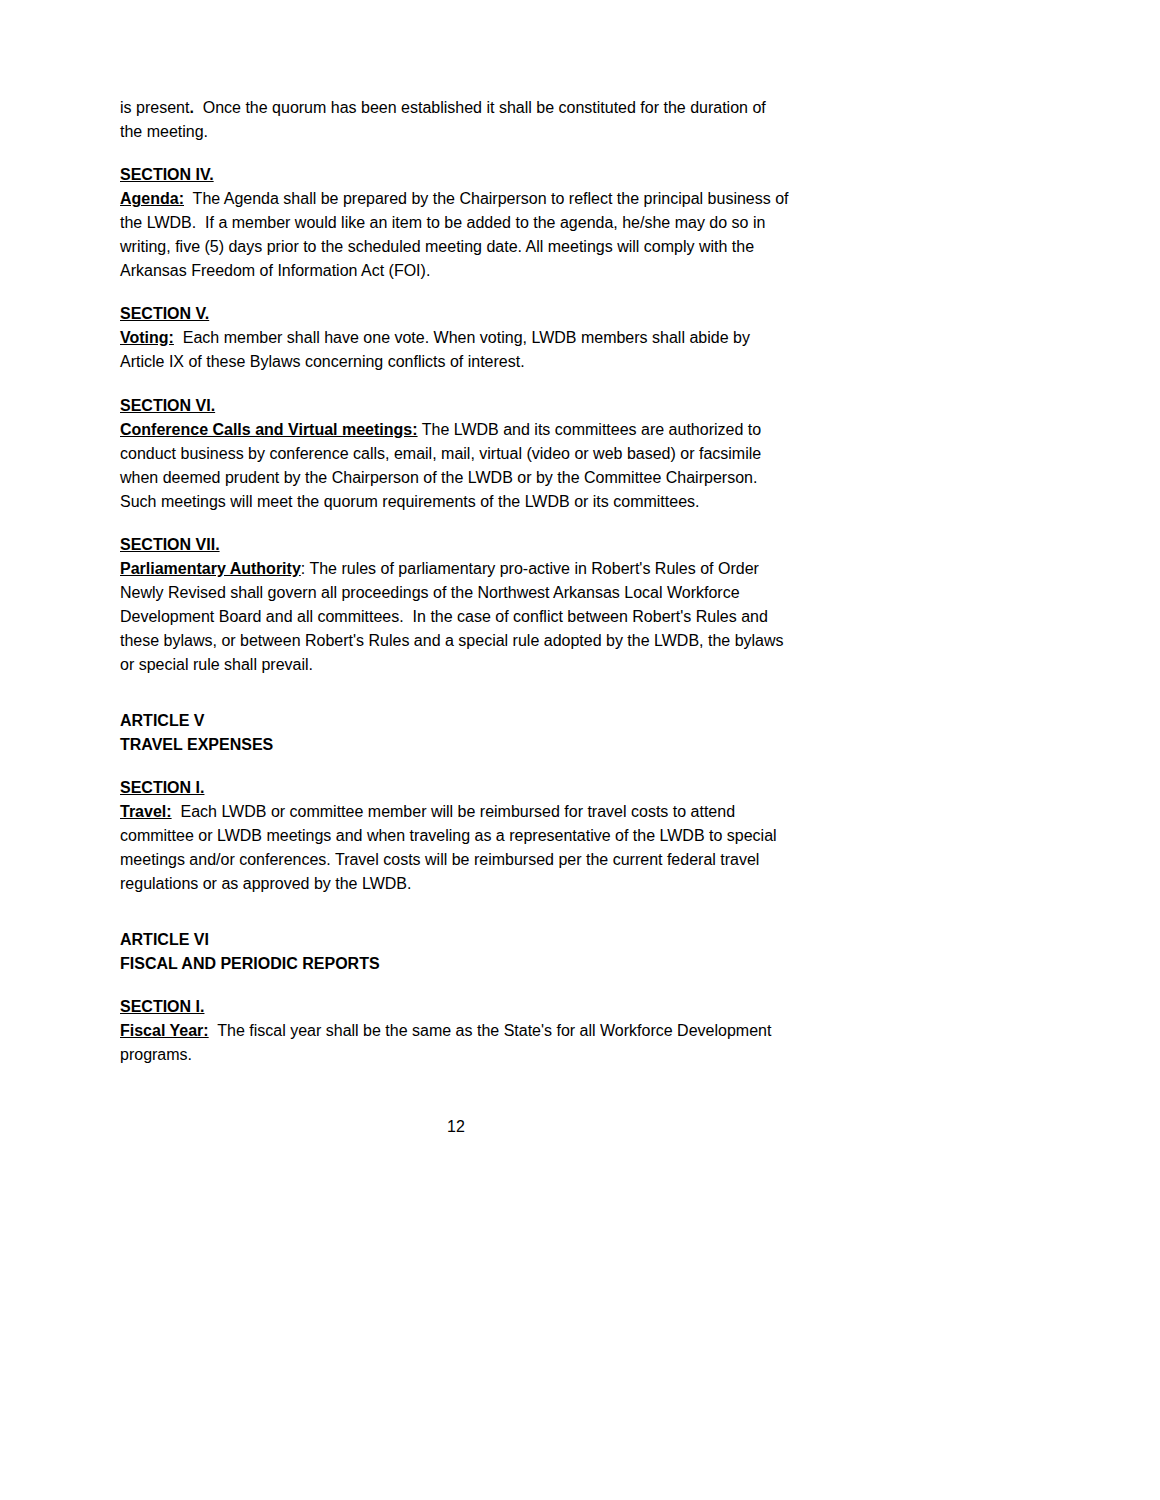is present. Once the quorum has been established it shall be constituted for the duration of the meeting.
SECTION IV.
Agenda: The Agenda shall be prepared by the Chairperson to reflect the principal business of the LWDB. If a member would like an item to be added to the agenda, he/she may do so in writing, five (5) days prior to the scheduled meeting date. All meetings will comply with the Arkansas Freedom of Information Act (FOI).
SECTION V.
Voting: Each member shall have one vote. When voting, LWDB members shall abide by Article IX of these Bylaws concerning conflicts of interest.
SECTION VI.
Conference Calls and Virtual meetings: The LWDB and its committees are authorized to conduct business by conference calls, email, mail, virtual (video or web based) or facsimile when deemed prudent by the Chairperson of the LWDB or by the Committee Chairperson. Such meetings will meet the quorum requirements of the LWDB or its committees.
SECTION VII.
Parliamentary Authority: The rules of parliamentary pro-active in Robert's Rules of Order Newly Revised shall govern all proceedings of the Northwest Arkansas Local Workforce Development Board and all committees. In the case of conflict between Robert's Rules and these bylaws, or between Robert's Rules and a special rule adopted by the LWDB, the bylaws or special rule shall prevail.
ARTICLE V
TRAVEL EXPENSES
SECTION I.
Travel: Each LWDB or committee member will be reimbursed for travel costs to attend committee or LWDB meetings and when traveling as a representative of the LWDB to special meetings and/or conferences. Travel costs will be reimbursed per the current federal travel regulations or as approved by the LWDB.
ARTICLE VI
FISCAL AND PERIODIC REPORTS
SECTION I.
Fiscal Year: The fiscal year shall be the same as the State's for all Workforce Development programs.
12